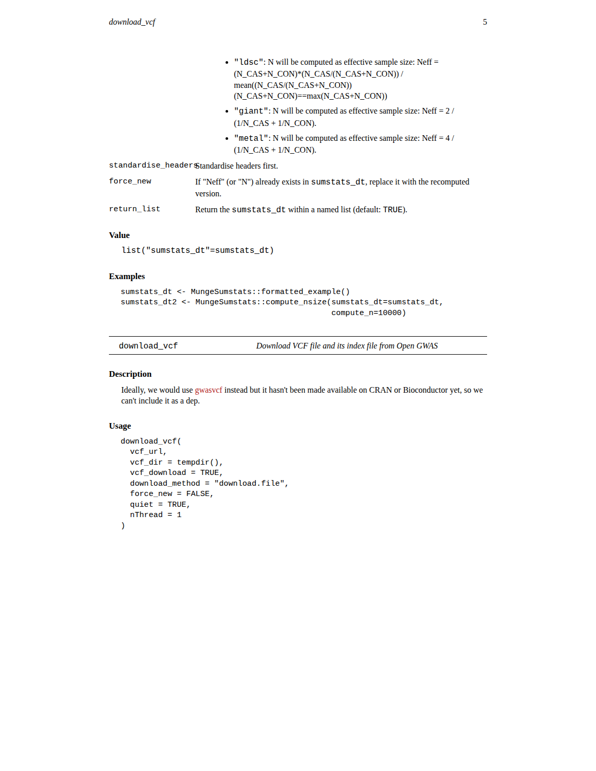download_vcf 5
"ldsc": N will be computed as effective sample size: Neff =(N_CAS+N_CON)*(N_CAS/(N_CAS+N_CON)) / mean((N_CAS/(N_CAS+N_CON))(N_CAS+N_CON)==max(N_CAS+N_CON))
"giant": N will be computed as effective sample size: Neff = 2 / (1/N_CAS + 1/N_CON).
"metal": N will be computed as effective sample size: Neff = 4 / (1/N_CAS + 1/N_CON).
standardise_headers
Standardise headers first.
force_new
If "Neff" (or "N") already exists in sumstats_dt, replace it with the recomputed version.
return_list
Return the sumstats_dt within a named list (default: TRUE).
Value
list("sumstats_dt"=sumstats_dt)
Examples
sumstats_dt <- MungeSumstats::formatted_example()
sumstats_dt2 <- MungeSumstats::compute_nsize(sumstats_dt=sumstats_dt,
                                             compute_n=10000)
download_vcf Download VCF file and its index file from Open GWAS
Description
Ideally, we would use gwasvcf instead but it hasn't been made available on CRAN or Bioconductor yet, so we can't include it as a dep.
Usage
download_vcf(
  vcf_url,
  vcf_dir = tempdir(),
  vcf_download = TRUE,
  download_method = "download.file",
  force_new = FALSE,
  quiet = TRUE,
  nThread = 1
)